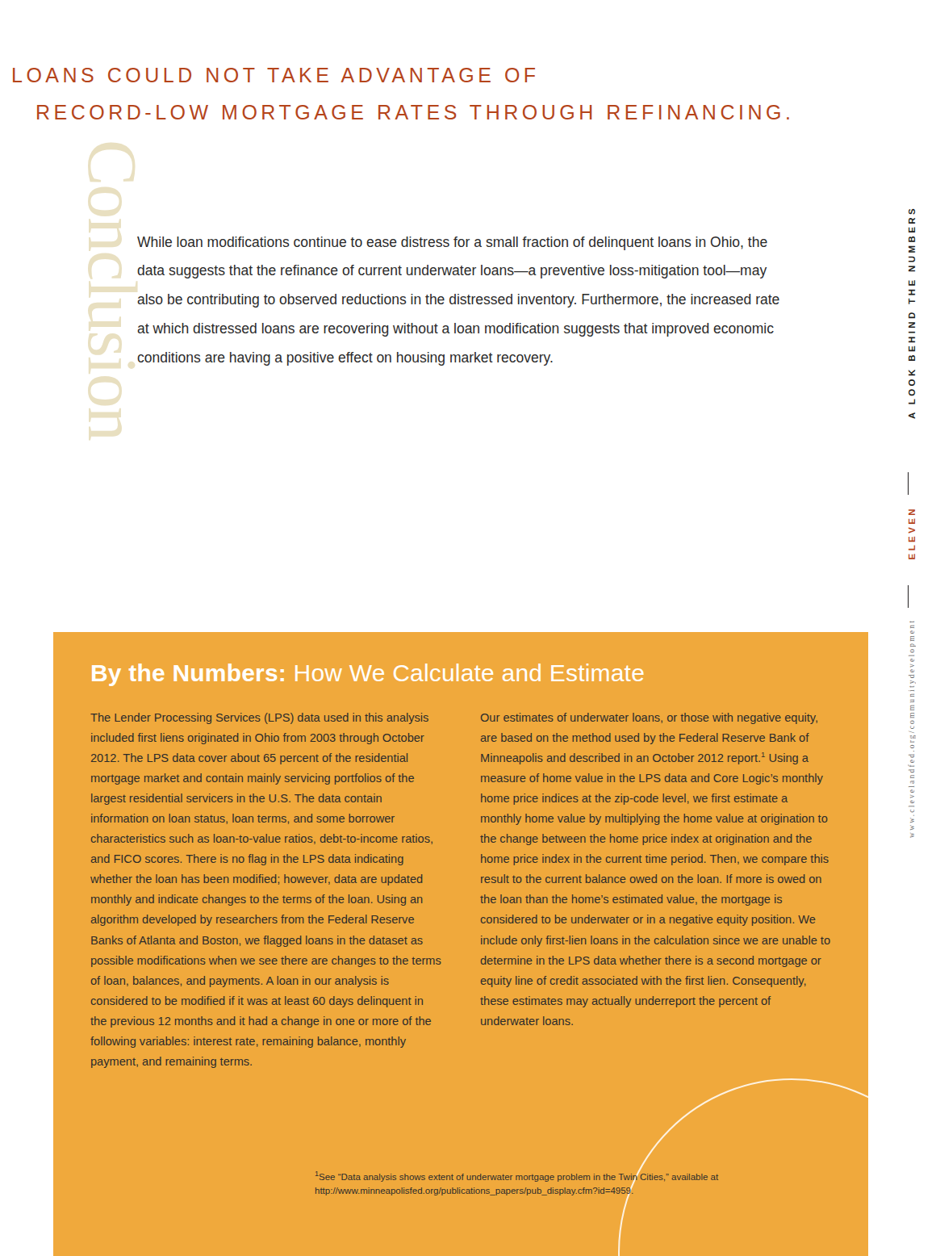Loans could not take advantage of record-low mortgage rates through refinancing.
A Look Behind the Numbers
Eleven
www.clevelandfed.org/communitydevelopment
Conclusion
While loan modifications continue to ease distress for a small fraction of delinquent loans in Ohio, the data suggests that the refinance of current underwater loans—a preventive loss-mitigation tool—may also be contributing to observed reductions in the distressed inventory. Furthermore, the increased rate at which distressed loans are recovering without a loan modification suggests that improved economic conditions are having a positive effect on housing market recovery.
By the Numbers: How We Calculate and Estimate
The Lender Processing Services (LPS) data used in this analysis included first liens originated in Ohio from 2003 through October 2012. The LPS data cover about 65 percent of the residential mortgage market and contain mainly servicing portfolios of the largest residential servicers in the U.S. The data contain information on loan status, loan terms, and some borrower characteristics such as loan-to-value ratios, debt-to-income ratios, and FICO scores. There is no flag in the LPS data indicating whether the loan has been modified; however, data are updated monthly and indicate changes to the terms of the loan. Using an algorithm developed by researchers from the Federal Reserve Banks of Atlanta and Boston, we flagged loans in the dataset as possible modifications when we see there are changes to the terms of loan, balances, and payments. A loan in our analysis is considered to be modified if it was at least 60 days delinquent in the previous 12 months and it had a change in one or more of the following variables: interest rate, remaining balance, monthly payment, and remaining terms.
Our estimates of underwater loans, or those with negative equity, are based on the method used by the Federal Reserve Bank of Minneapolis and described in an October 2012 report.1 Using a measure of home value in the LPS data and Core Logic’s monthly home price indices at the zip-code level, we first estimate a monthly home value by multiplying the home value at origination to the change between the home price index at origination and the home price index in the current time period. Then, we compare this result to the current balance owed on the loan. If more is owed on the loan than the home’s estimated value, the mortgage is considered to be underwater or in a negative equity position. We include only first-lien loans in the calculation since we are unable to determine in the LPS data whether there is a second mortgage or equity line of credit associated with the first lien. Consequently, these estimates may actually underreport the percent of underwater loans.
1See “Data analysis shows extent of underwater mortgage problem in the Twin Cities,” available at http://www.minneapolisfed.org/publications_papers/pub_display.cfm?id=4959.